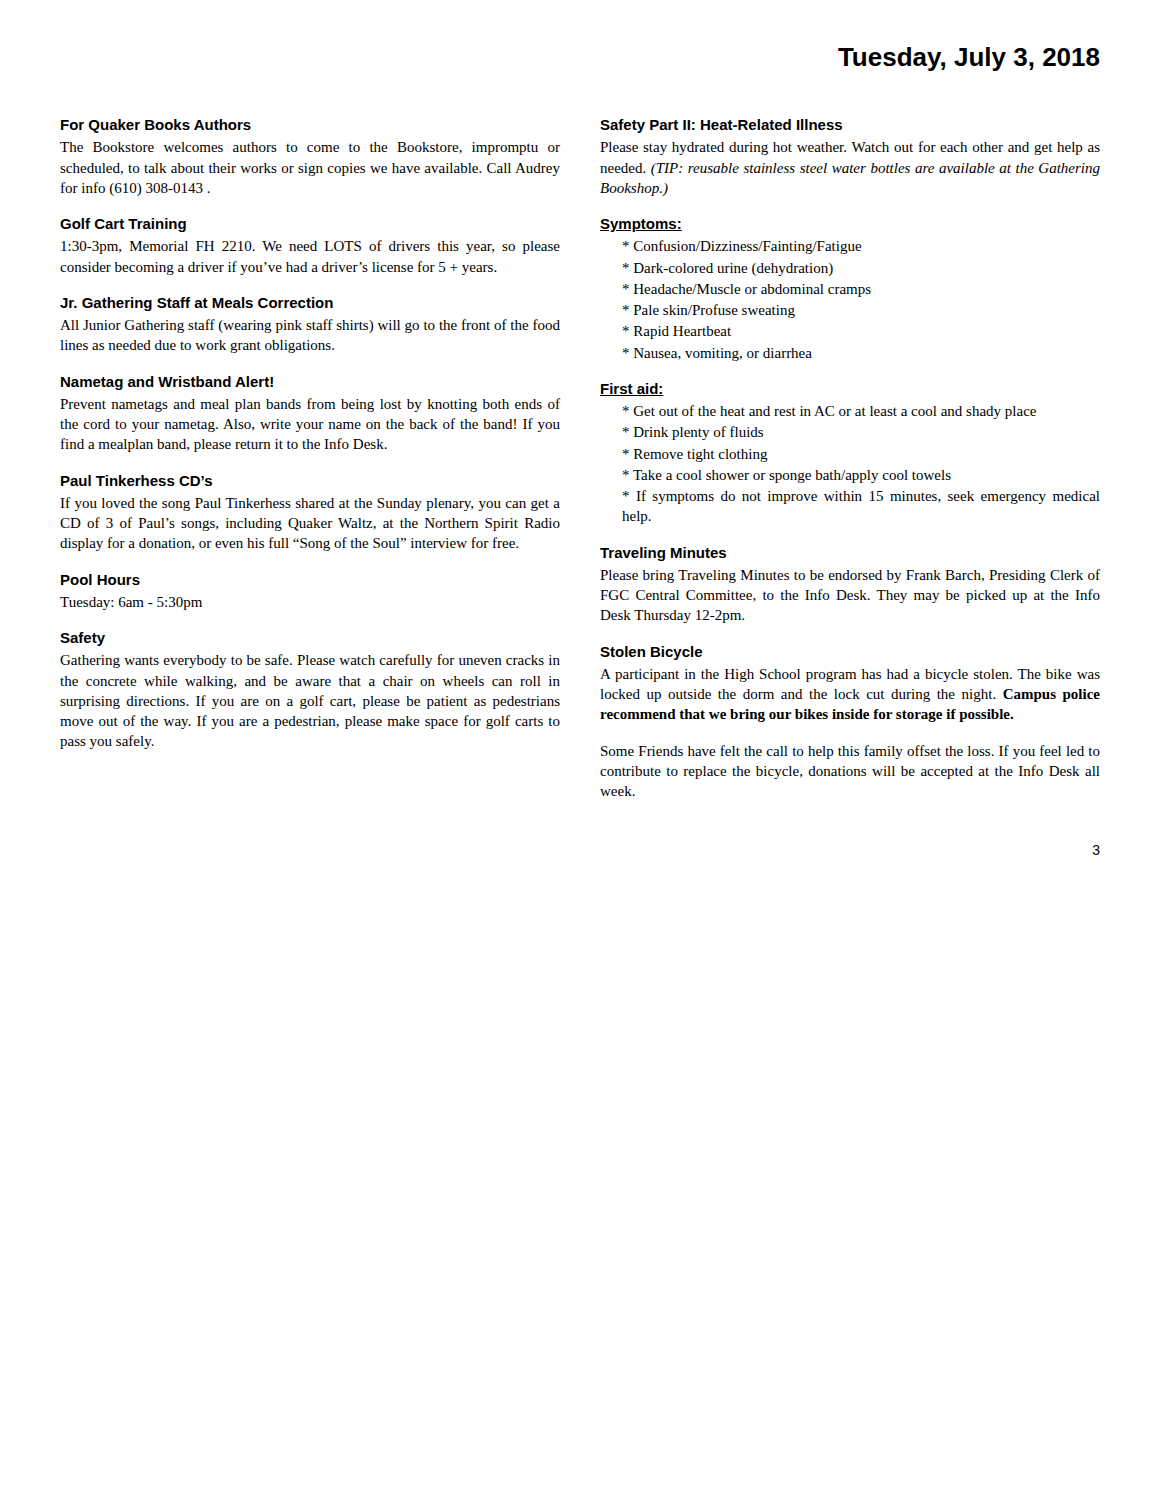Tuesday, July 3, 2018
For Quaker Books Authors
The Bookstore welcomes authors to come to the Bookstore, impromptu or scheduled, to talk about their works or sign copies we have available. Call Audrey for info (610) 308-0143 .
Golf Cart Training
1:30-3pm, Memorial FH 2210. We need LOTS of drivers this year, so please consider becoming a driver if you’ve had a driver’s license for 5 + years.
Jr. Gathering Staff at Meals Correction
All Junior Gathering staff (wearing pink staff shirts) will go to the front of the food lines as needed due to work grant obligations.
Nametag and Wristband Alert!
Prevent nametags and meal plan bands from being lost by knotting both ends of the cord to your nametag. Also, write your name on the back of the band! If you find a mealplan band, please return it to the Info Desk.
Paul Tinkerhess CD’s
If you loved the song Paul Tinkerhess shared at the Sunday plenary, you can get a CD of 3 of Paul’s songs, including Quaker Waltz, at the Northern Spirit Radio display for a donation, or even his full “Song of the Soul” interview for free.
Pool Hours
Tuesday: 6am - 5:30pm
Safety
Gathering wants everybody to be safe. Please watch carefully for uneven cracks in the concrete while walking, and be aware that a chair on wheels can roll in surprising directions. If you are on a golf cart, please be patient as pedestrians move out of the way. If you are a pedestrian, please make space for golf carts to pass you safely.
Safety Part II: Heat-Related Illness
Please stay hydrated during hot weather. Watch out for each other and get help as needed. (TIP: reusable stainless steel water bottles are available at the Gathering Bookshop.)
Symptoms:
* Confusion/Dizziness/Fainting/Fatigue
* Dark-colored urine (dehydration)
* Headache/Muscle or abdominal cramps
* Pale skin/Profuse sweating
* Rapid Heartbeat
* Nausea, vomiting, or diarrhea
First aid:
* Get out of the heat and rest in AC or at least a cool and shady place
* Drink plenty of fluids
* Remove tight clothing
* Take a cool shower or sponge bath/apply cool towels
* If symptoms do not improve within 15 minutes, seek emergency medical help.
Traveling Minutes
Please bring Traveling Minutes to be endorsed by Frank Barch, Presiding Clerk of FGC Central Committee, to the Info Desk. They may be picked up at the Info Desk Thursday 12-2pm.
Stolen Bicycle
A participant in the High School program has had a bicycle stolen. The bike was locked up outside the dorm and the lock cut during the night. Campus police recommend that we bring our bikes inside for storage if possible.
Some Friends have felt the call to help this family offset the loss. If you feel led to contribute to replace the bicycle, donations will be accepted at the Info Desk all week.
3